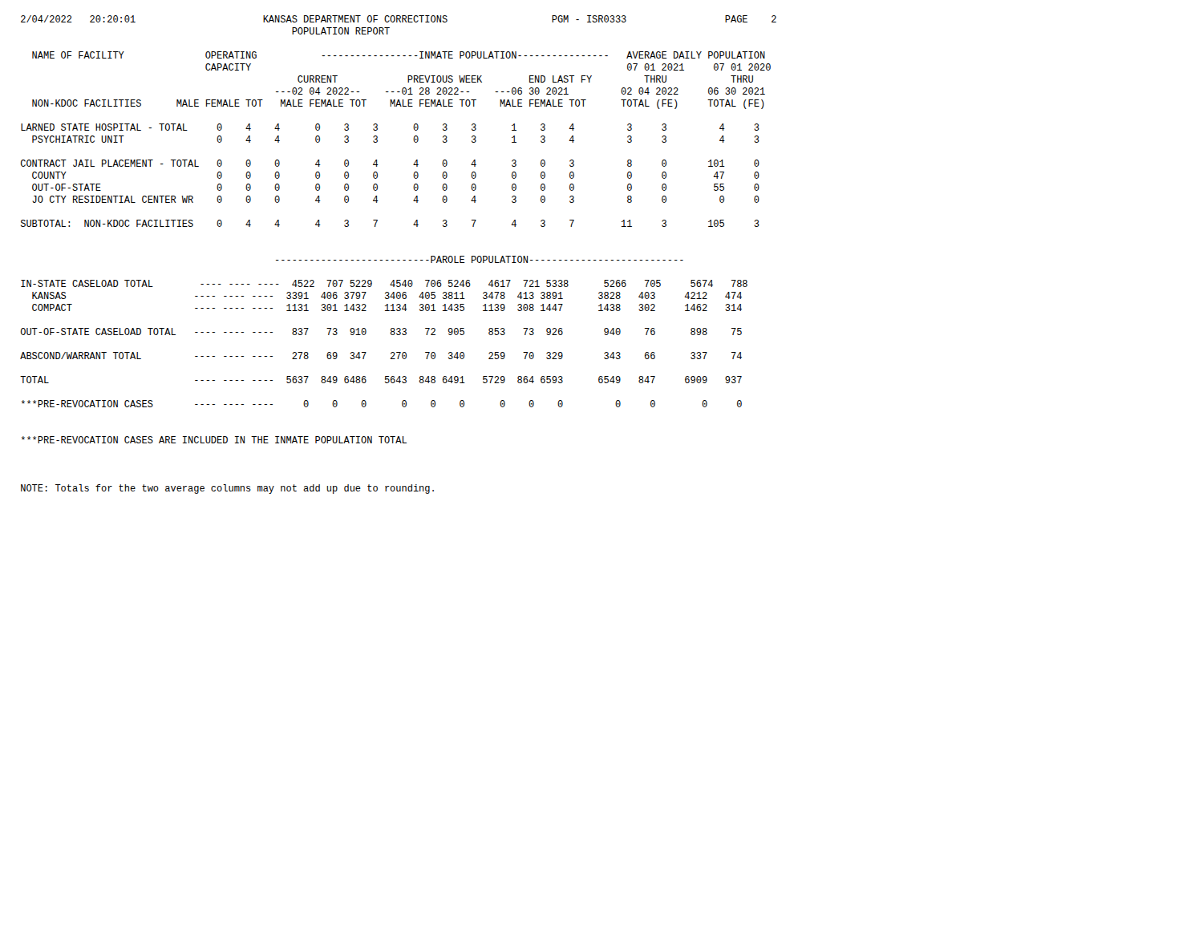2/04/2022   20:20:01                      KANSAS DEPARTMENT OF CORRECTIONS                  PGM - ISR0333                 PAGE    2
                                                POPULATION REPORT

   NAME OF FACILITY              OPERATING           -----------------INMATE POPULATION----------------   AVERAGE DAILY POPULATION
                                 CAPACITY                                                                 07 01 2021     07 01 2020
                                                 CURRENT            PREVIOUS WEEK        END LAST FY         THRU           THRU
                                             ---02 04 2022--    ---01 28 2022--    ---06 30 2021         02 04 2022     06 30 2021
   NON-KDOC FACILITIES      MALE FEMALE TOT   MALE FEMALE TOT    MALE FEMALE TOT    MALE FEMALE TOT      TOTAL (FE)     TOTAL (FE)

 LARNED STATE HOSPITAL - TOTAL     0    4    4      0    3    3      0    3    3      1    3    4         3     3         4     3
   PSYCHIATRIC UNIT                0    4    4      0    3    3      0    3    3      1    3    4         3     3         4     3

 CONTRACT JAIL PLACEMENT - TOTAL   0    0    0      4    0    4      4    0    4      3    0    3         8     0       101     0
   COUNTY                          0    0    0      0    0    0      0    0    0      0    0    0         0     0        47     0
   OUT-OF-STATE                    0    0    0      0    0    0      0    0    0      0    0    0         0     0        55     0
   JO CTY RESIDENTIAL CENTER WR    0    0    0      4    0    4      4    0    4      3    0    3         8     0         0     0

 SUBTOTAL:  NON-KDOC FACILITIES    0    4    4      4    3    7      4    3    7      4    3    7        11     3       105     3


                                             ---------------------------PAROLE POPULATION---------------------------

 IN-STATE CASELOAD TOTAL        ---- ---- ----  4522  707 5229   4540  706 5246   4617  721 5338      5266   705     5674   788
   KANSAS                      ---- ---- ----  3391  406 3797   3406  405 3811   3478  413 3891      3828   403     4212   474
   COMPACT                     ---- ---- ----  1131  301 1432   1134  301 1435   1139  308 1447      1438   302     1462   314

 OUT-OF-STATE CASELOAD TOTAL   ---- ---- ----   837   73  910    833   72  905    853   73  926       940    76      898    75

 ABSCOND/WARRANT TOTAL         ---- ---- ----   278   69  347    270   70  340    259   70  329       343    66      337    74

 TOTAL                         ---- ---- ----  5637  849 6486   5643  848 6491   5729  864 6593      6549   847     6909   937

 ***PRE-REVOCATION CASES       ---- ---- ----     0    0    0      0    0    0      0    0    0         0     0        0     0


 ***PRE-REVOCATION CASES ARE INCLUDED IN THE INMATE POPULATION TOTAL



 NOTE: Totals for the two average columns may not add up due to rounding.